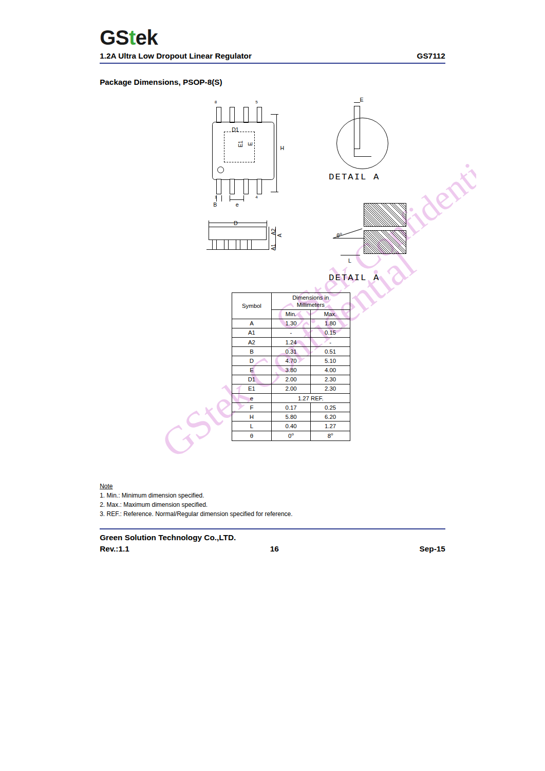GS tek
1.2A Ultra Low Dropout Linear Regulator
GS7112
Package Dimensions, PSOP-8(S)
GStek Confidential
GStek Confidential
8 5 1 4 D1 E1 E H B e
D A2 A A1
E
DETAIL A
θo
L
DETAIL A
| Symbol | Dimensions in Millimeters |
| --- | --- |
| Min. | Max. |
| A | 1.30 | 1.80 |
| A1 | - | 0.15 |
| A2 | 1.24 | - |
| B | 0.31 | 0.51 |
| D | 4.70 | 5.10 |
| E | 3.80 | 4.00 |
| D1 | 2.00 | 2.30 |
| E1 | 2.00 | 2.30 |
| e | 1.27 REF. |
| F | 0.17 | 0.25 |
| H | 5.80 | 6.20 |
| L | 0.40 | 1.27 |
| θ | 0 o | 8 o |
Note
1. Min.: Minimum dimension specified.
2. Max.: Maximum dimension specified.
3. REF.: Reference. Normal/Regular dimension specified for reference.
Green Solution Technology Co.,LTD.
Rev.:1.1
16
Sep-15